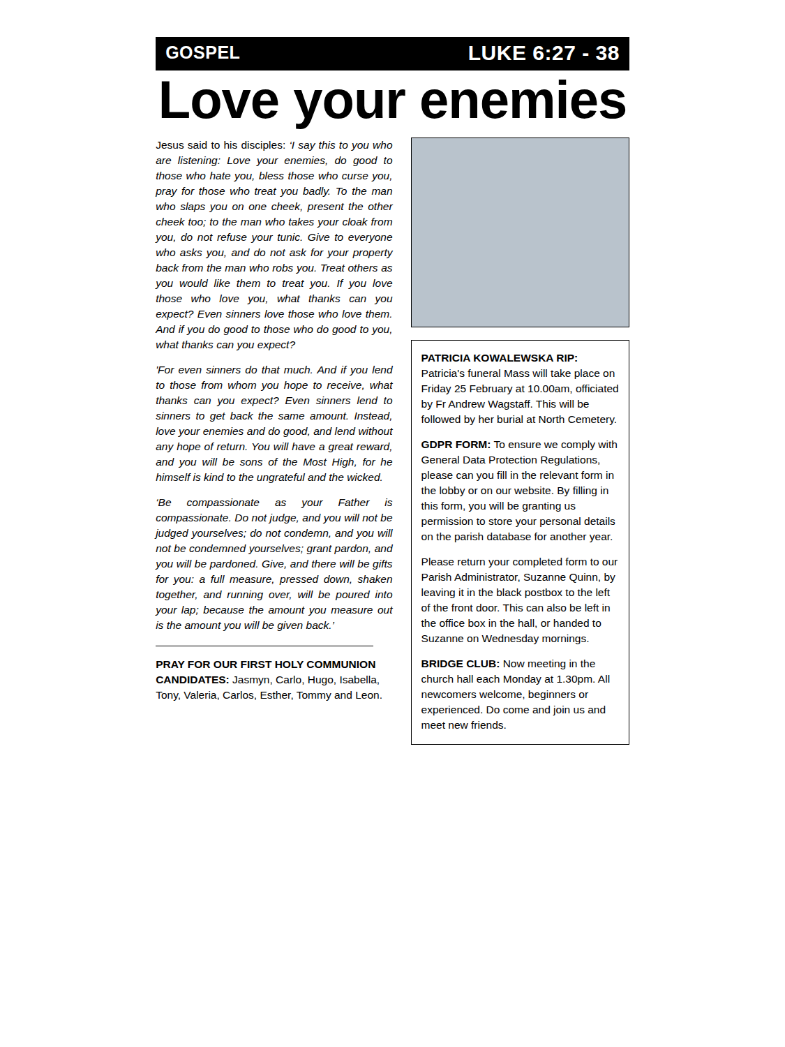GOSPEL LUKE 6:27 - 38
Love your enemies
Jesus said to his disciples: ‘I say this to you who are listening: Love your enemies, do good to those who hate you, bless those who curse you, pray for those who treat you badly. To the man who slaps you on one cheek, present the other cheek too; to the man who takes your cloak from you, do not refuse your tunic. Give to everyone who asks you, and do not ask for your property back from the man who robs you. Treat others as you would like them to treat you. If you love those who love you, what thanks can you expect? Even sinners love those who love them. And if you do good to those who do good to you, what thanks can you expect?
'For even sinners do that much. And if you lend to those from whom you hope to receive, what thanks can you expect? Even sinners lend to sinners to get back the same amount. Instead, love your enemies and do good, and lend without any hope of return. You will have a great reward, and you will be sons of the Most High, for he himself is kind to the ungrateful and the wicked.
‘Be compassionate as your Father is compassionate. Do not judge, and you will not be judged yourselves; do not condemn, and you will not be condemned yourselves; grant pardon, and you will be pardoned. Give, and there will be gifts for you: a full measure, pressed down, shaken together, and running over, will be poured into your lap; because the amount you measure out is the amount you will be given back.’
PRAY FOR OUR FIRST HOLY COMMUNION CANDIDATES: Jasmyn, Carlo, Hugo, Isabella, Tony, Valeria, Carlos, Esther, Tommy and Leon.
PATRICIA KOWALEWSKA RIP: Patricia's funeral Mass will take place on Friday 25 February at 10.00am, officiated by Fr Andrew Wagstaff. This will be followed by her burial at North Cemetery.
GDPR FORM: To ensure we comply with General Data Protection Regulations, please can you fill in the relevant form in the lobby or on our website. By filling in this form, you will be granting us permission to store your personal details on the parish database for another year.
Please return your completed form to our Parish Administrator, Suzanne Quinn, by leaving it in the black postbox to the left of the front door. This can also be left in the office box in the hall, or handed to Suzanne on Wednesday mornings.
BRIDGE CLUB: Now meeting in the church hall each Monday at 1.30pm. All newcomers welcome, beginners or experienced. Do come and join us and meet new friends.